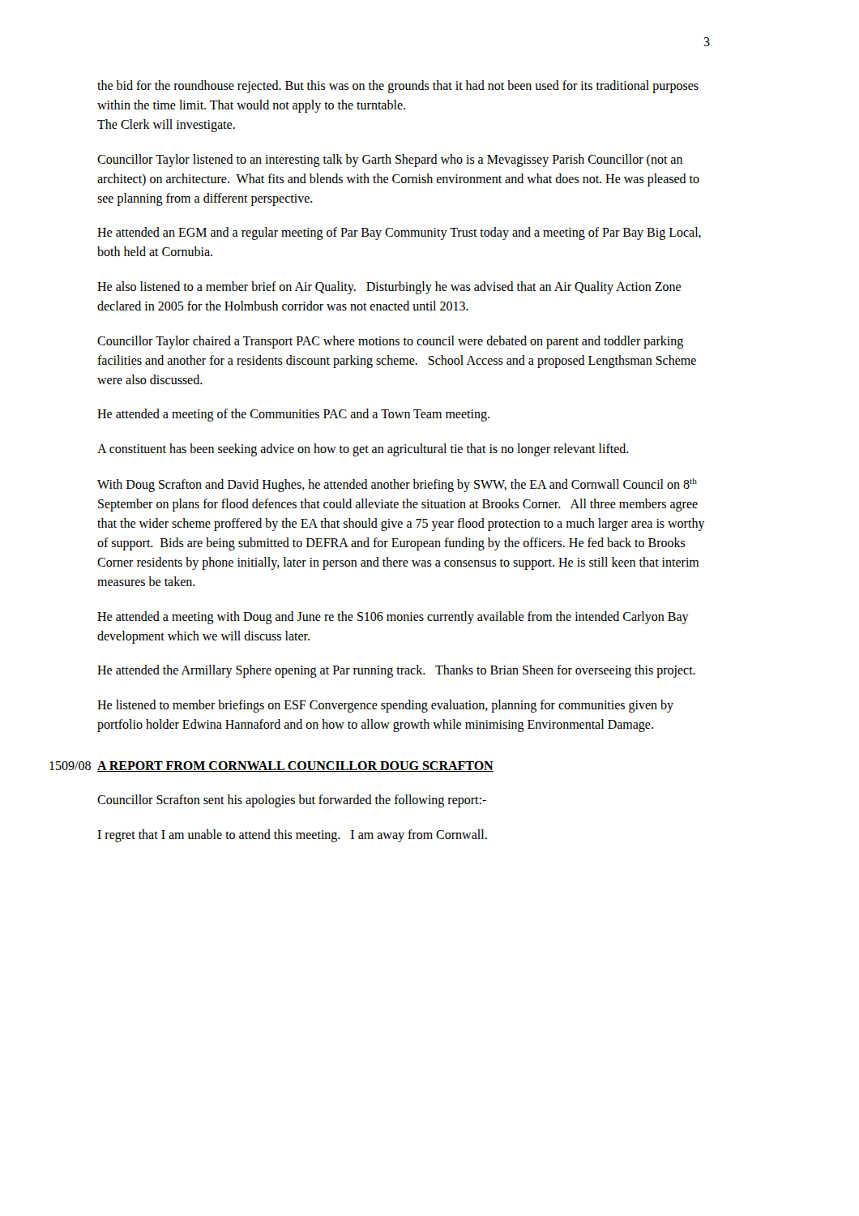3
the bid for the roundhouse rejected. But this was on the grounds that it had not been used for its traditional purposes within the time limit. That would not apply to the turntable.
The Clerk will investigate.
Councillor Taylor listened to an interesting talk by Garth Shepard who is a Mevagissey Parish Councillor (not an architect) on architecture. What fits and blends with the Cornish environment and what does not. He was pleased to see planning from a different perspective.
He attended an EGM and a regular meeting of Par Bay Community Trust today and a meeting of Par Bay Big Local, both held at Cornubia.
He also listened to a member brief on Air Quality. Disturbingly he was advised that an Air Quality Action Zone declared in 2005 for the Holmbush corridor was not enacted until 2013.
Councillor Taylor chaired a Transport PAC where motions to council were debated on parent and toddler parking facilities and another for a residents discount parking scheme. School Access and a proposed Lengthsman Scheme were also discussed.
He attended a meeting of the Communities PAC and a Town Team meeting.
A constituent has been seeking advice on how to get an agricultural tie that is no longer relevant lifted.
With Doug Scrafton and David Hughes, he attended another briefing by SWW, the EA and Cornwall Council on 8th September on plans for flood defences that could alleviate the situation at Brooks Corner. All three members agree that the wider scheme proffered by the EA that should give a 75 year flood protection to a much larger area is worthy of support. Bids are being submitted to DEFRA and for European funding by the officers. He fed back to Brooks Corner residents by phone initially, later in person and there was a consensus to support. He is still keen that interim measures be taken.
He attended a meeting with Doug and June re the S106 monies currently available from the intended Carlyon Bay development which we will discuss later.
He attended the Armillary Sphere opening at Par running track. Thanks to Brian Sheen for overseeing this project.
He listened to member briefings on ESF Convergence spending evaluation, planning for communities given by portfolio holder Edwina Hannaford and on how to allow growth while minimising Environmental Damage.
1509/08 A REPORT FROM CORNWALL COUNCILLOR DOUG SCRAFTON
Councillor Scrafton sent his apologies but forwarded the following report:-
I regret that I am unable to attend this meeting. I am away from Cornwall.